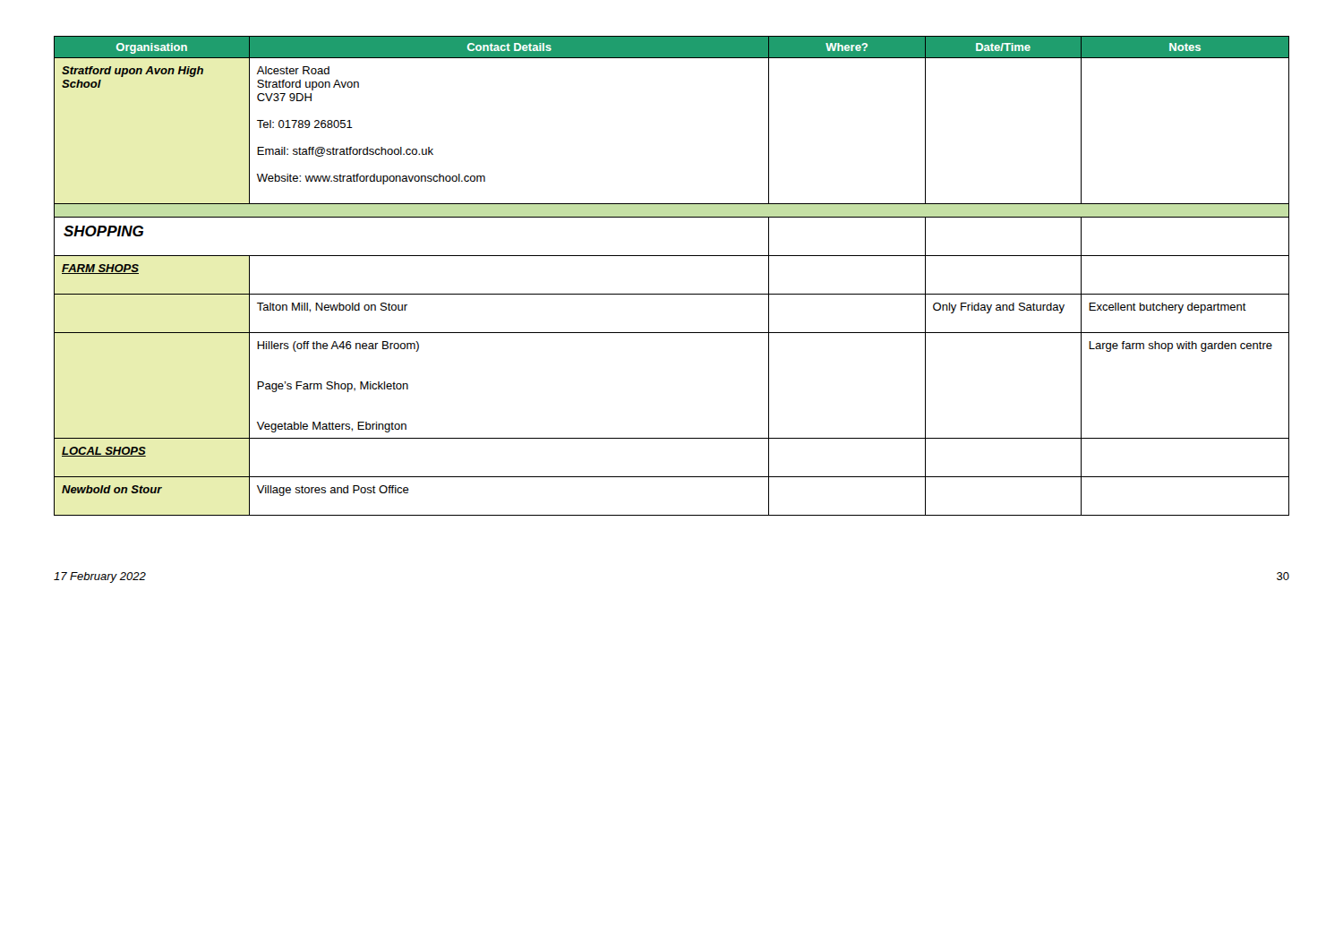| Organisation | Contact Details | Where? | Date/Time | Notes |
| --- | --- | --- | --- | --- |
| Stratford upon Avon High School | Alcester Road Stratford upon Avon CV37 9DH Tel: 01789 268051 Email: staff@stratfordschool.co.uk Website: www.stratforduponavonschool.com | | | |
| SHOPPING | | | |
| FARM SHOPS | | | | |
| | Talton Mill, Newbold on Stour | | Only Friday and Saturday | Excellent butchery department |
| | Hillers (off the A46 near Broom) Page’s Farm Shop, Mickleton Vegetable Matters, Ebrington | | | Large farm shop with garden centre |
| LOCAL SHOPS | | | | |
| Newbold on Stour | Village stores and Post Office | | | |
17 February 2022 30